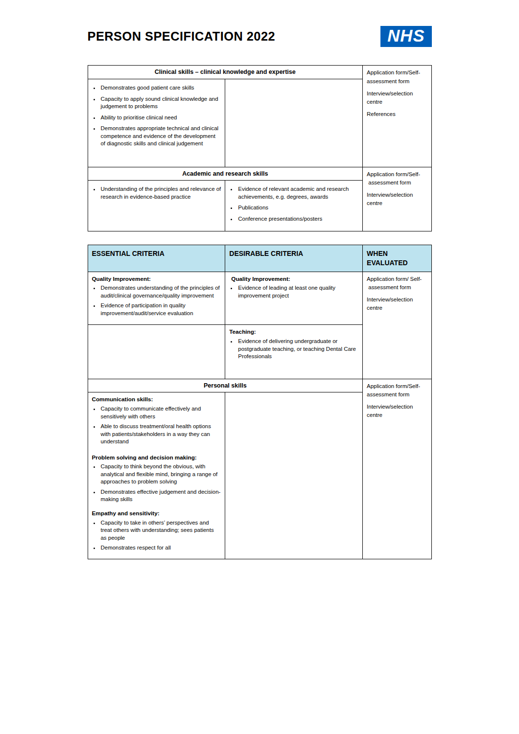PERSON SPECIFICATION 2022
NHS
| Clinical skills – clinical knowledge and expertise | Application form/Self-assessment form Interview/selection centre References |
| Demonstrates good patient care skills Capacity to apply sound clinical knowledge and judgement to problems Ability to prioritise clinical need Demonstrates appropriate technical and clinical competence and evidence of the development of diagnostic skills and clinical judgement | |
| Academic and research skills | Application form/Self- assessment form Interview/selection centre |
| Understanding of the principles and relevance of research in evidence-based practice | Evidence of relevant academic and research achievements, e.g. degrees, awards Publications Conference presentations/posters |
| ESSENTIAL CRITERIA | DESIRABLE CRITERIA | WHEN EVALUATED |
| --- | --- | --- |
| Quality Improvement: Demonstrates understanding of the principles of audit/clinical governance/quality improvement Evidence of participation in quality improvement/audit/service evaluation | Quality Improvement: Evidence of leading at least one quality improvement project | Application form/ Self- assessment form Interview/selection centre |
| | Teaching: Evidence of delivering undergraduate or postgraduate teaching, or teaching Dental Care Professionals |
| Personal skills | Application form/Self-assessment form Interview/selection centre |
| Communication skills: Capacity to communicate effectively and sensitively with others Able to discuss treatment/oral health options with patients/stakeholders in a way they can understand Problem solving and decision making: Capacity to think beyond the obvious, with analytical and flexible mind, bringing a range of approaches to problem solving Demonstrates effective judgement and decision-making skills Empathy and sensitivity: Capacity to take in others’ perspectives and treat others with understanding; sees patients as people Demonstrates respect for all | |